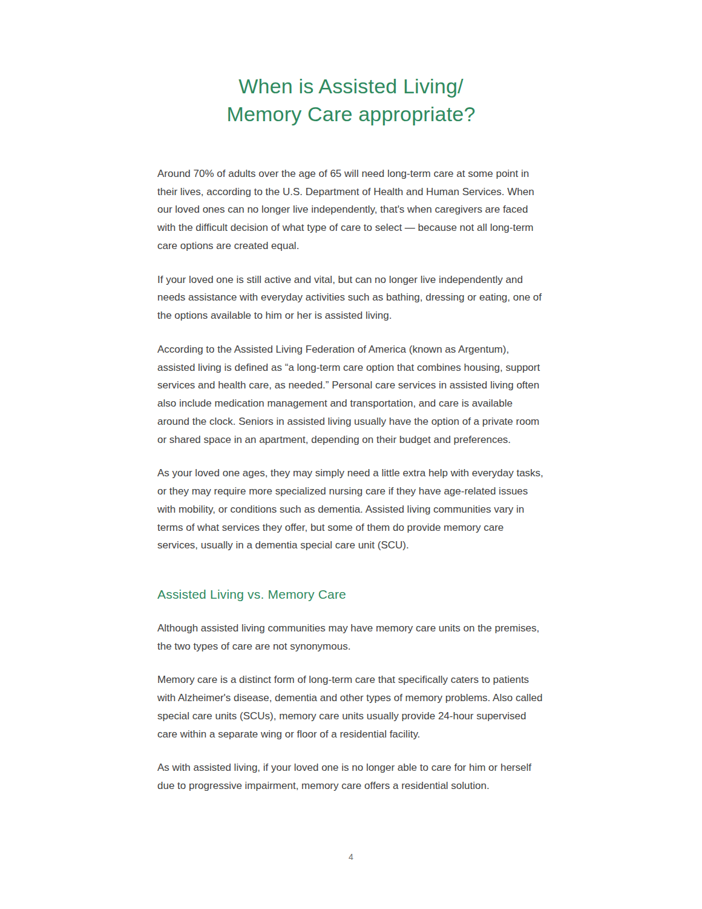When is Assisted Living/
Memory Care appropriate?
Around 70% of adults over the age of 65 will need long-term care at some point in their lives, according to the U.S. Department of Health and Human Services. When our loved ones can no longer live independently, that's when caregivers are faced with the difficult decision of what type of care to select — because not all long-term care options are created equal.
If your loved one is still active and vital, but can no longer live independently and needs assistance with everyday activities such as bathing, dressing or eating, one of the options available to him or her is assisted living.
According to the Assisted Living Federation of America (known as Argentum), assisted living is defined as “a long-term care option that combines housing, support services and health care, as needed.” Personal care services in assisted living often also include medication management and transportation, and care is available around the clock. Seniors in assisted living usually have the option of a private room or shared space in an apartment, depending on their budget and preferences.
As your loved one ages, they may simply need a little extra help with everyday tasks, or they may require more specialized nursing care if they have age-related issues with mobility, or conditions such as dementia. Assisted living communities vary in terms of what services they offer, but some of them do provide memory care services, usually in a dementia special care unit (SCU).
Assisted Living vs. Memory Care
Although assisted living communities may have memory care units on the premises, the two types of care are not synonymous.
Memory care is a distinct form of long-term care that specifically caters to patients with Alzheimer's disease, dementia and other types of memory problems. Also called special care units (SCUs), memory care units usually provide 24-hour supervised care within a separate wing or floor of a residential facility.
As with assisted living, if your loved one is no longer able to care for him or herself due to progressive impairment, memory care offers a residential solution.
4